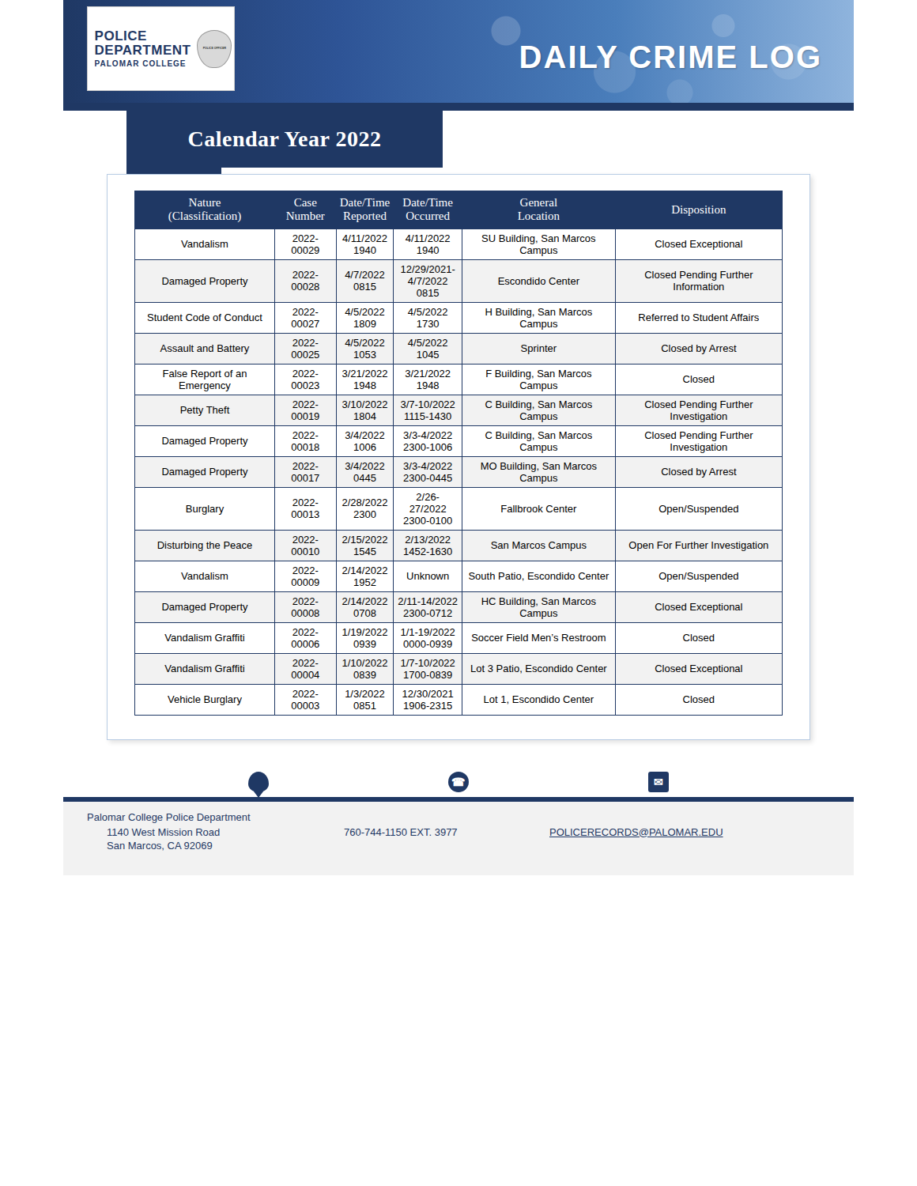POLICE
DEPARTMENT
PALOMAR COLLEGE
DAILY CRIME LOG
Calendar Year 2022
| Nature (Classification) | Case Number | Date/Time Reported | Date/Time Occurred | General Location | Disposition |
| --- | --- | --- | --- | --- | --- |
| Vandalism | 2022-00029 | 4/11/2022 1940 | 4/11/2022 1940 | SU Building, San Marcos Campus | Closed Exceptional |
| Damaged Property | 2022-00028 | 4/7/2022 0815 | 12/29/2021- 4/7/2022 0815 | Escondido Center | Closed Pending Further Information |
| Student Code of Conduct | 2022-00027 | 4/5/2022 1809 | 4/5/2022 1730 | H Building, San Marcos Campus | Referred to Student Affairs |
| Assault and Battery | 2022-00025 | 4/5/2022 1053 | 4/5/2022 1045 | Sprinter | Closed by Arrest |
| False Report of an Emergency | 2022-00023 | 3/21/2022 1948 | 3/21/2022 1948 | F Building, San Marcos Campus | Closed |
| Petty Theft | 2022-00019 | 3/10/2022 1804 | 3/7-10/2022 1115-1430 | C Building, San Marcos Campus | Closed Pending Further Investigation |
| Damaged Property | 2022-00018 | 3/4/2022 1006 | 3/3-4/2022 2300-1006 | C Building, San Marcos Campus | Closed Pending Further Investigation |
| Damaged Property | 2022-00017 | 3/4/2022 0445 | 3/3-4/2022 2300-0445 | MO Building, San Marcos Campus | Closed by Arrest |
| Burglary | 2022-00013 | 2/28/2022 2300 | 2/26-27/2022 2300-0100 | Fallbrook Center | Open/Suspended |
| Disturbing the Peace | 2022-00010 | 2/15/2022 1545 | 2/13/2022 1452-1630 | San Marcos Campus | Open For Further Investigation |
| Vandalism | 2022-00009 | 2/14/2022 1952 | Unknown | South Patio, Escondido Center | Open/Suspended |
| Damaged Property | 2022-00008 | 2/14/2022 0708 | 2/11-14/2022 2300-0712 | HC Building, San Marcos Campus | Closed Exceptional |
| Vandalism Graffiti | 2022-00006 | 1/19/2022 0939 | 1/1-19/2022 0000-0939 | Soccer Field Men’s Restroom | Closed |
| Vandalism Graffiti | 2022-00004 | 1/10/2022 0839 | 1/7-10/2022 1700-0839 | Lot 3 Patio, Escondido Center | Closed Exceptional |
| Vehicle Burglary | 2022-00003 | 1/3/2022 0851 | 12/30/2021 1906-2315 | Lot 1, Escondido Center | Closed |
☎
✉
Palomar College Police Department
1140 West Mission Road
760-744-1150 EXT. 3977
POLICERECORDS@PALOMAR.EDU
San Marcos, CA 92069